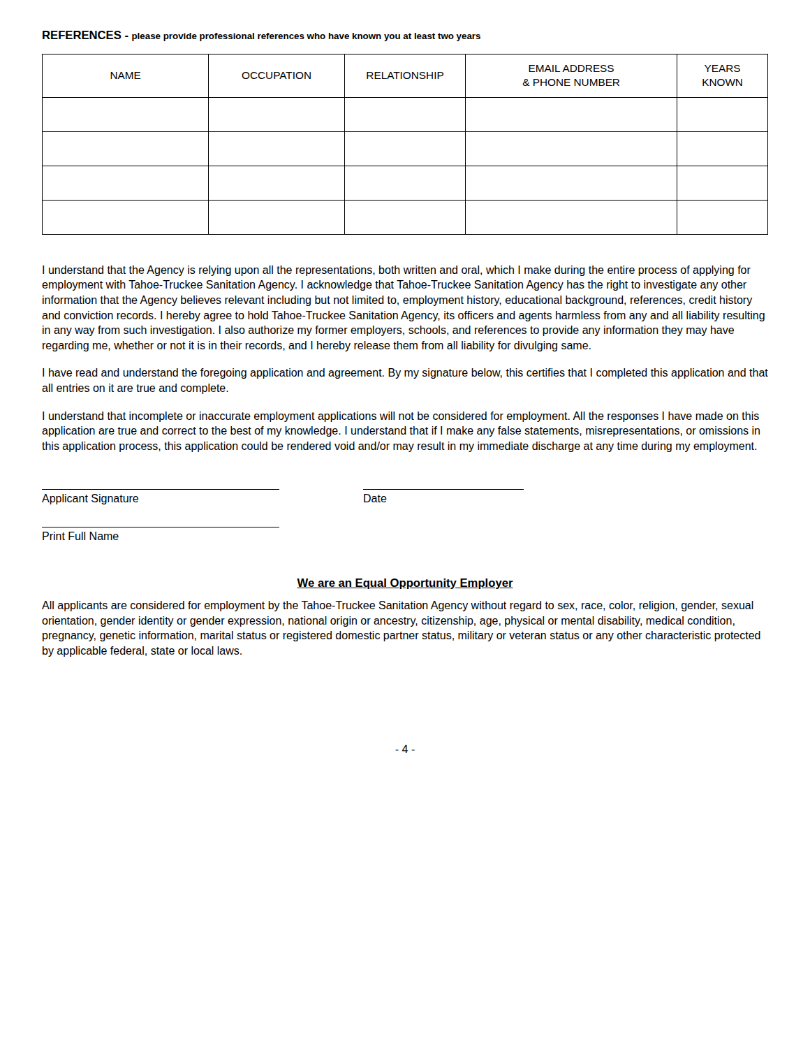REFERENCES - please provide professional references who have known you at least two years
| NAME | OCCUPATION | RELATIONSHIP | EMAIL ADDRESS & PHONE NUMBER | YEARS KNOWN |
| --- | --- | --- | --- | --- |
I understand that the Agency is relying upon all the representations, both written and oral, which I make during the entire process of applying for employment with Tahoe-Truckee Sanitation Agency. I acknowledge that Tahoe-Truckee Sanitation Agency has the right to investigate any other information that the Agency believes relevant including but not limited to, employment history, educational background, references, credit history and conviction records. I hereby agree to hold Tahoe-Truckee Sanitation Agency, its officers and agents harmless from any and all liability resulting in any way from such investigation. I also authorize my former employers, schools, and references to provide any information they may have regarding me, whether or not it is in their records, and I hereby release them from all liability for divulging same.
I have read and understand the foregoing application and agreement. By my signature below, this certifies that I completed this application and that all entries on it are true and complete.
I understand that incomplete or inaccurate employment applications will not be considered for employment. All the responses I have made on this application are true and correct to the best of my knowledge. I understand that if I make any false statements, misrepresentations, or omissions in this application process, this application could be rendered void and/or may result in my immediate discharge at any time during my employment.
Applicant Signature
Date
Print Full Name
We are an Equal Opportunity Employer
All applicants are considered for employment by the Tahoe-Truckee Sanitation Agency without regard to sex, race, color, religion, gender, sexual orientation, gender identity or gender expression, national origin or ancestry, citizenship, age, physical or mental disability, medical condition, pregnancy, genetic information, marital status or registered domestic partner status, military or veteran status or any other characteristic protected by applicable federal, state or local laws.
- 4 -